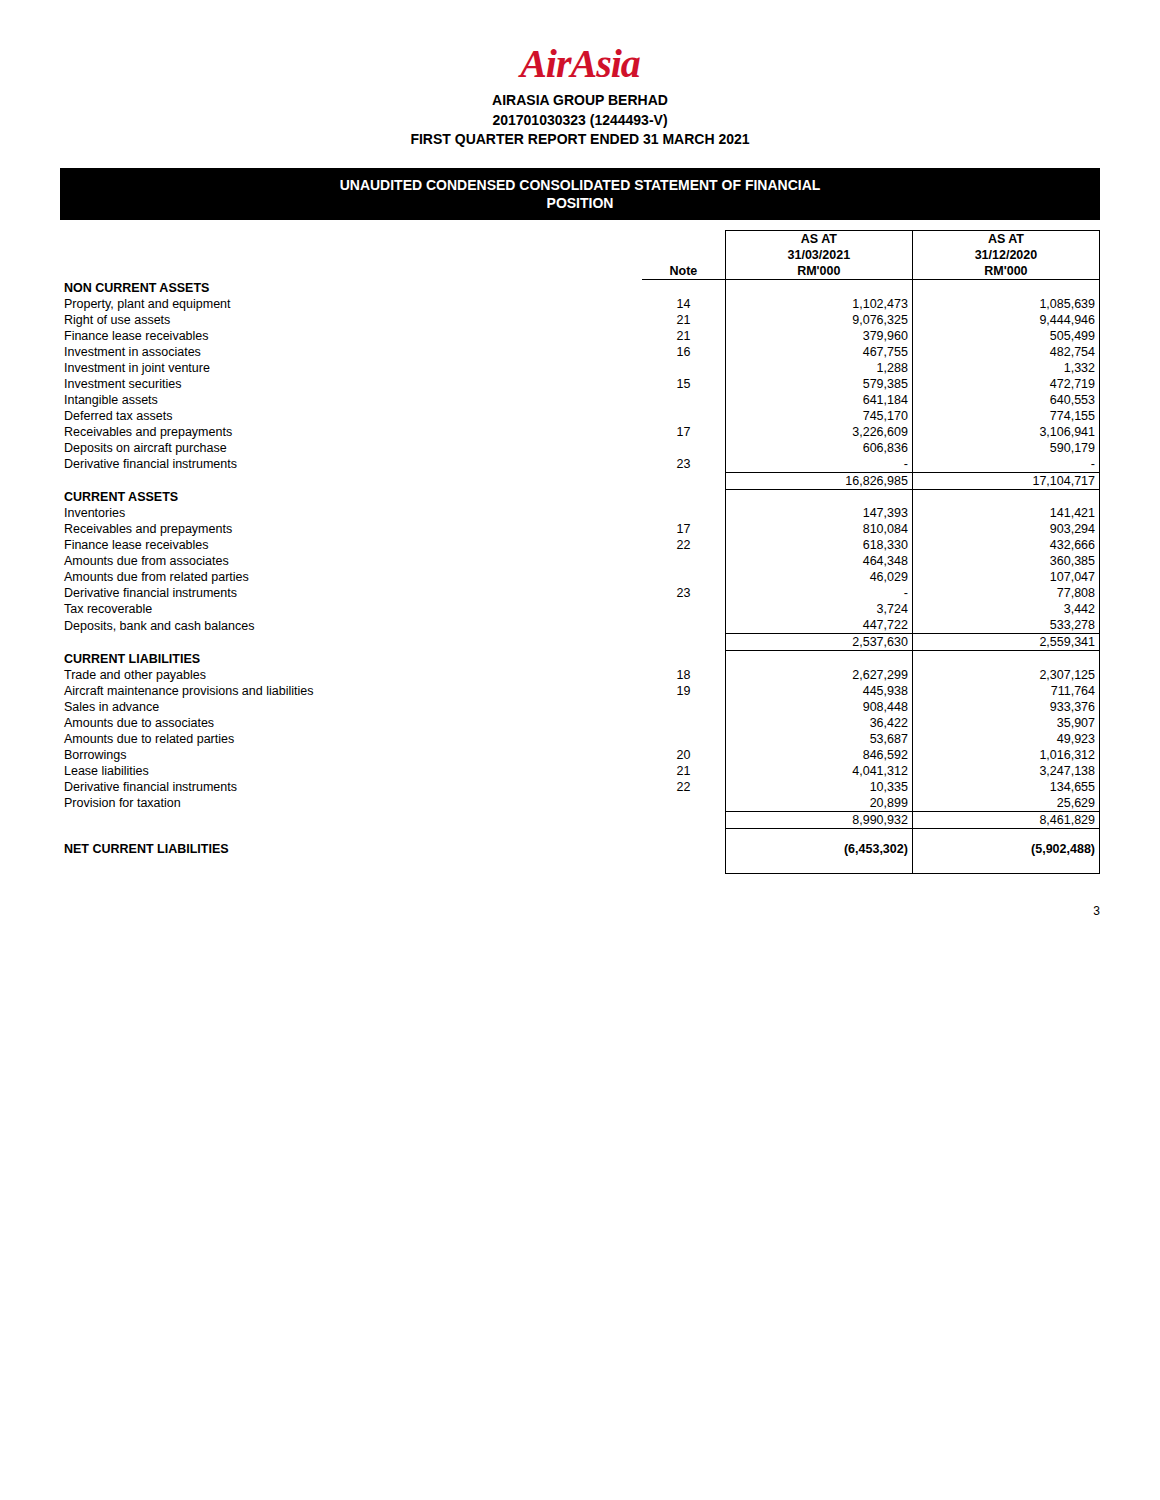AirAsia
AIRASIA GROUP BERHAD
201701030323 (1244493-V)
FIRST QUARTER REPORT ENDED 31 MARCH 2021
UNAUDITED CONDENSED CONSOLIDATED STATEMENT OF FINANCIAL
POSITION
| | | AS AT | AS AT |
| | | 31/03/2021 | 31/12/2020 |
| | Note | RM'000 | RM'000 |
| NON CURRENT ASSETS | | | |
| Property, plant and equipment | 14 | 1,102,473 | 1,085,639 |
| Right of use assets | 21 | 9,076,325 | 9,444,946 |
| Finance lease receivables | 21 | 379,960 | 505,499 |
| Investment in associates | 16 | 467,755 | 482,754 |
| Investment in joint venture | | 1,288 | 1,332 |
| Investment securities | 15 | 579,385 | 472,719 |
| Intangible assets | | 641,184 | 640,553 |
| Deferred tax assets | | 745,170 | 774,155 |
| Receivables and prepayments | 17 | 3,226,609 | 3,106,941 |
| Deposits on aircraft purchase | | 606,836 | 590,179 |
| Derivative financial instruments | 23 | - | - |
| | | 16,826,985 | 17,104,717 |
| CURRENT ASSETS | | | |
| Inventories | | 147,393 | 141,421 |
| Receivables and prepayments | 17 | 810,084 | 903,294 |
| Finance lease receivables | 22 | 618,330 | 432,666 |
| Amounts due from associates | | 464,348 | 360,385 |
| Amounts due from related parties | | 46,029 | 107,047 |
| Derivative financial instruments | 23 | - | 77,808 |
| Tax recoverable | | 3,724 | 3,442 |
| Deposits, bank and cash balances | | 447,722 | 533,278 |
| | | 2,537,630 | 2,559,341 |
| CURRENT LIABILITIES | | | |
| Trade and other payables | 18 | 2,627,299 | 2,307,125 |
| Aircraft maintenance provisions and liabilities | 19 | 445,938 | 711,764 |
| Sales in advance | | 908,448 | 933,376 |
| Amounts due to associates | | 36,422 | 35,907 |
| Amounts due to related parties | | 53,687 | 49,923 |
| Borrowings | 20 | 846,592 | 1,016,312 |
| Lease liabilities | 21 | 4,041,312 | 3,247,138 |
| Derivative financial instruments | 22 | 10,335 | 134,655 |
| Provision for taxation | | 20,899 | 25,629 |
| | | 8,990,932 | 8,461,829 |
| NET CURRENT LIABILITIES | | (6,453,302) | (5,902,488) |
3